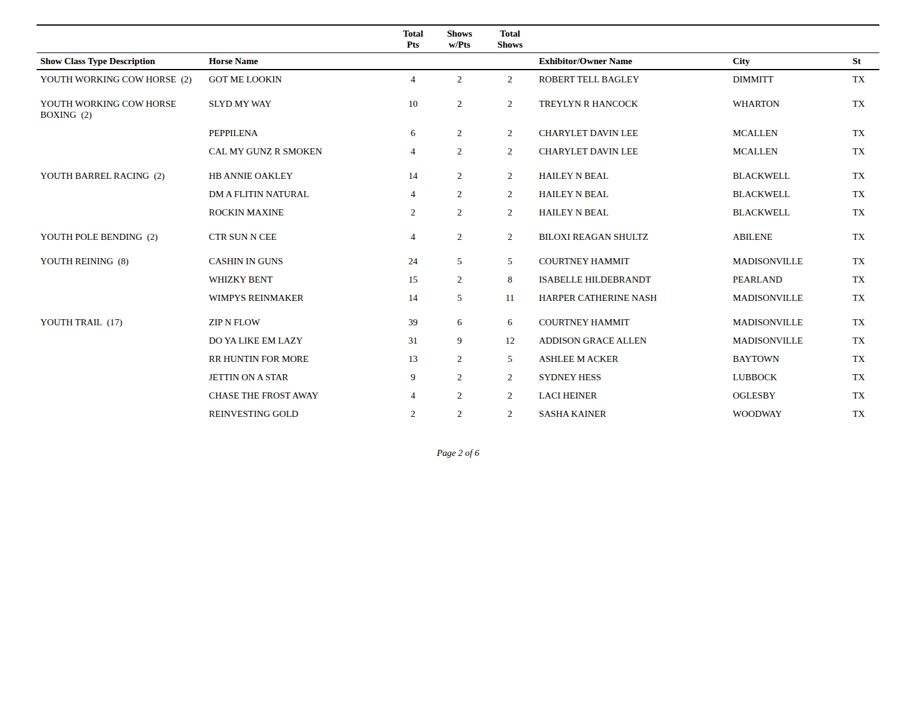| | | Total Pts | Shows w/Pts | Total Shows | | | |
| --- | --- | --- | --- | --- | --- | --- | --- |
| Show Class Type Description | Horse Name | | | | Exhibitor/Owner Name | City | St |
| YOUTH WORKING COW HORSE (2) | GOT ME LOOKIN | 4 | 2 | 2 | ROBERT TELL BAGLEY | DIMMITT | TX |
| YOUTH WORKING COW HORSE BOXING (2) | SLYD MY WAY | 10 | 2 | 2 | TREYLYN R HANCOCK | WHARTON | TX |
| | PEPPILENA | 6 | 2 | 2 | CHARYLET DAVIN LEE | MCALLEN | TX |
| | CAL MY GUNZ R SMOKEN | 4 | 2 | 2 | CHARYLET DAVIN LEE | MCALLEN | TX |
| YOUTH BARREL RACING (2) | HB ANNIE OAKLEY | 14 | 2 | 2 | HAILEY N BEAL | BLACKWELL | TX |
| | DM A FLITIN NATURAL | 4 | 2 | 2 | HAILEY N BEAL | BLACKWELL | TX |
| | ROCKIN MAXINE | 2 | 2 | 2 | HAILEY N BEAL | BLACKWELL | TX |
| YOUTH POLE BENDING (2) | CTR SUN N CEE | 4 | 2 | 2 | BILOXI REAGAN SHULTZ | ABILENE | TX |
| YOUTH REINING (8) | CASHIN IN GUNS | 24 | 5 | 5 | COURTNEY HAMMIT | MADISONVILLE | TX |
| | WHIZKY BENT | 15 | 2 | 8 | ISABELLE HILDEBRANDT | PEARLAND | TX |
| | WIMPYS REINMAKER | 14 | 5 | 11 | HARPER CATHERINE NASH | MADISONVILLE | TX |
| YOUTH TRAIL (17) | ZIP N FLOW | 39 | 6 | 6 | COURTNEY HAMMIT | MADISONVILLE | TX |
| | DO YA LIKE EM LAZY | 31 | 9 | 12 | ADDISON GRACE ALLEN | MADISONVILLE | TX |
| | RR HUNTIN FOR MORE | 13 | 2 | 5 | ASHLEE M ACKER | BAYTOWN | TX |
| | JETTIN ON A STAR | 9 | 2 | 2 | SYDNEY HESS | LUBBOCK | TX |
| | CHASE THE FROST AWAY | 4 | 2 | 2 | LACI HEINER | OGLESBY | TX |
| | REINVESTING GOLD | 2 | 2 | 2 | SASHA KAINER | WOODWAY | TX |
Page 2 of 6